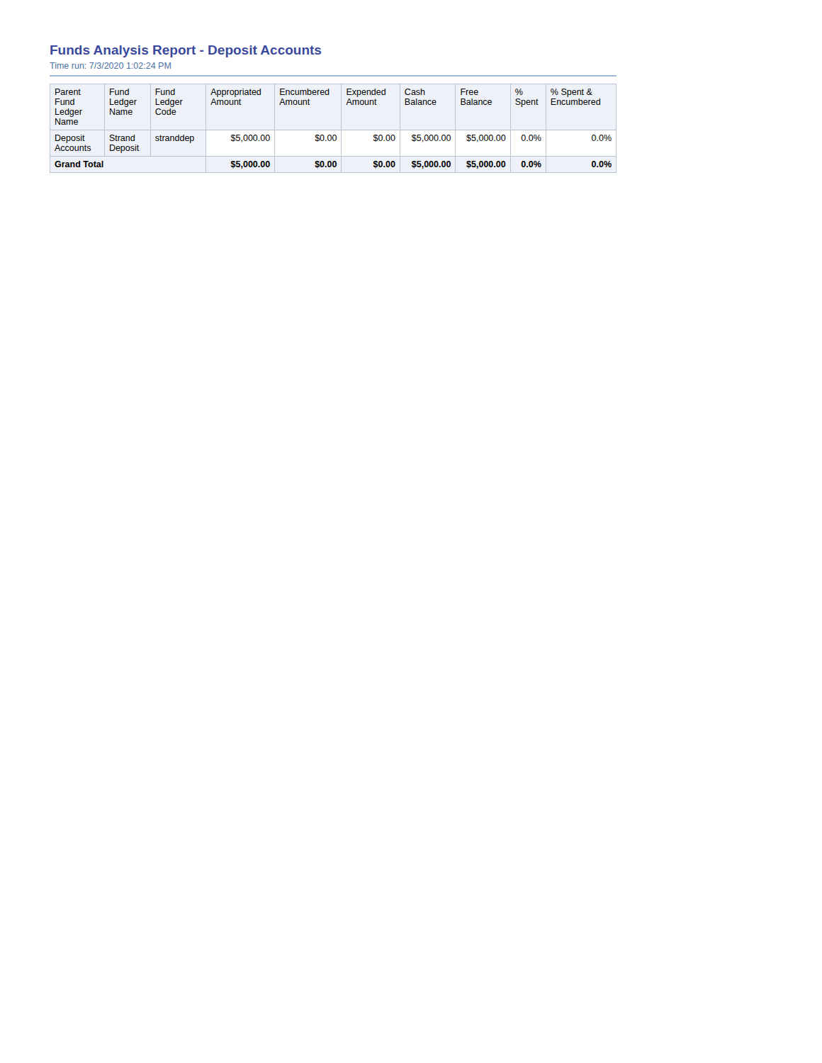Funds Analysis Report - Deposit Accounts
Time run: 7/3/2020 1:02:24 PM
| Parent Fund Ledger Name | Fund Ledger Name | Fund Ledger Code | Appropriated Amount | Encumbered Amount | Expended Amount | Cash Balance | Free Balance | % Spent | % Spent & Encumbered |
| --- | --- | --- | --- | --- | --- | --- | --- | --- | --- |
| Deposit Accounts | Strand Deposit | stranddep | $5,000.00 | $0.00 | $0.00 | $5,000.00 | $5,000.00 | 0.0% | 0.0% |
| Grand Total | $5,000.00 | $0.00 | $0.00 | $5,000.00 | $5,000.00 | 0.0% | 0.0% |